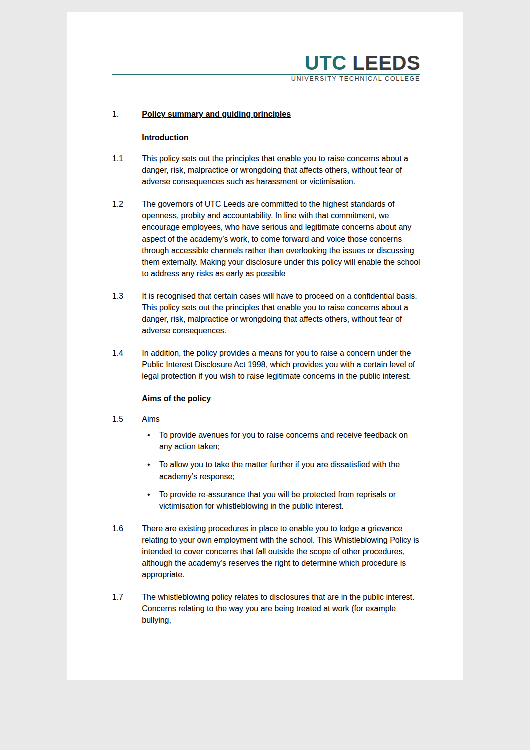UTC LEEDS
UNIVERSITY TECHNICAL COLLEGE
1.
Policy summary and guiding principles
Introduction
1.1
This policy sets out the principles that enable you to raise concerns about a danger, risk, malpractice or wrongdoing that affects others, without fear of adverse consequences such as harassment or victimisation.
1.2
The governors of UTC Leeds are committed to the highest standards of openness, probity and accountability. In line with that commitment, we encourage employees, who have serious and legitimate concerns about any aspect of the academy’s work, to come forward and voice those concerns through accessible channels rather than overlooking the issues or discussing them externally. Making your disclosure under this policy will enable the school to address any risks as early as possible
1.3
It is recognised that certain cases will have to proceed on a confidential basis. This policy sets out the principles that enable you to raise concerns about a danger, risk, malpractice or wrongdoing that affects others, without fear of adverse consequences.
1.4
In addition, the policy provides a means for you to raise a concern under the Public Interest Disclosure Act 1998, which provides you with a certain level of legal protection if you wish to raise legitimate concerns in the public interest.
Aims of the policy
1.5
Aims
To provide avenues for you to raise concerns and receive feedback on any action taken;
To allow you to take the matter further if you are dissatisfied with the academy’s response;
To provide re-assurance that you will be protected from reprisals or victimisation for whistleblowing in the public interest.
1.6
There are existing procedures in place to enable you to lodge a grievance relating to your own employment with the school. This Whistleblowing Policy is intended to cover concerns that fall outside the scope of other procedures, although the academy’s reserves the right to determine which procedure is appropriate.
1.7
The whistleblowing policy relates to disclosures that are in the public interest. Concerns relating to the way you are being treated at work (for example bullying,